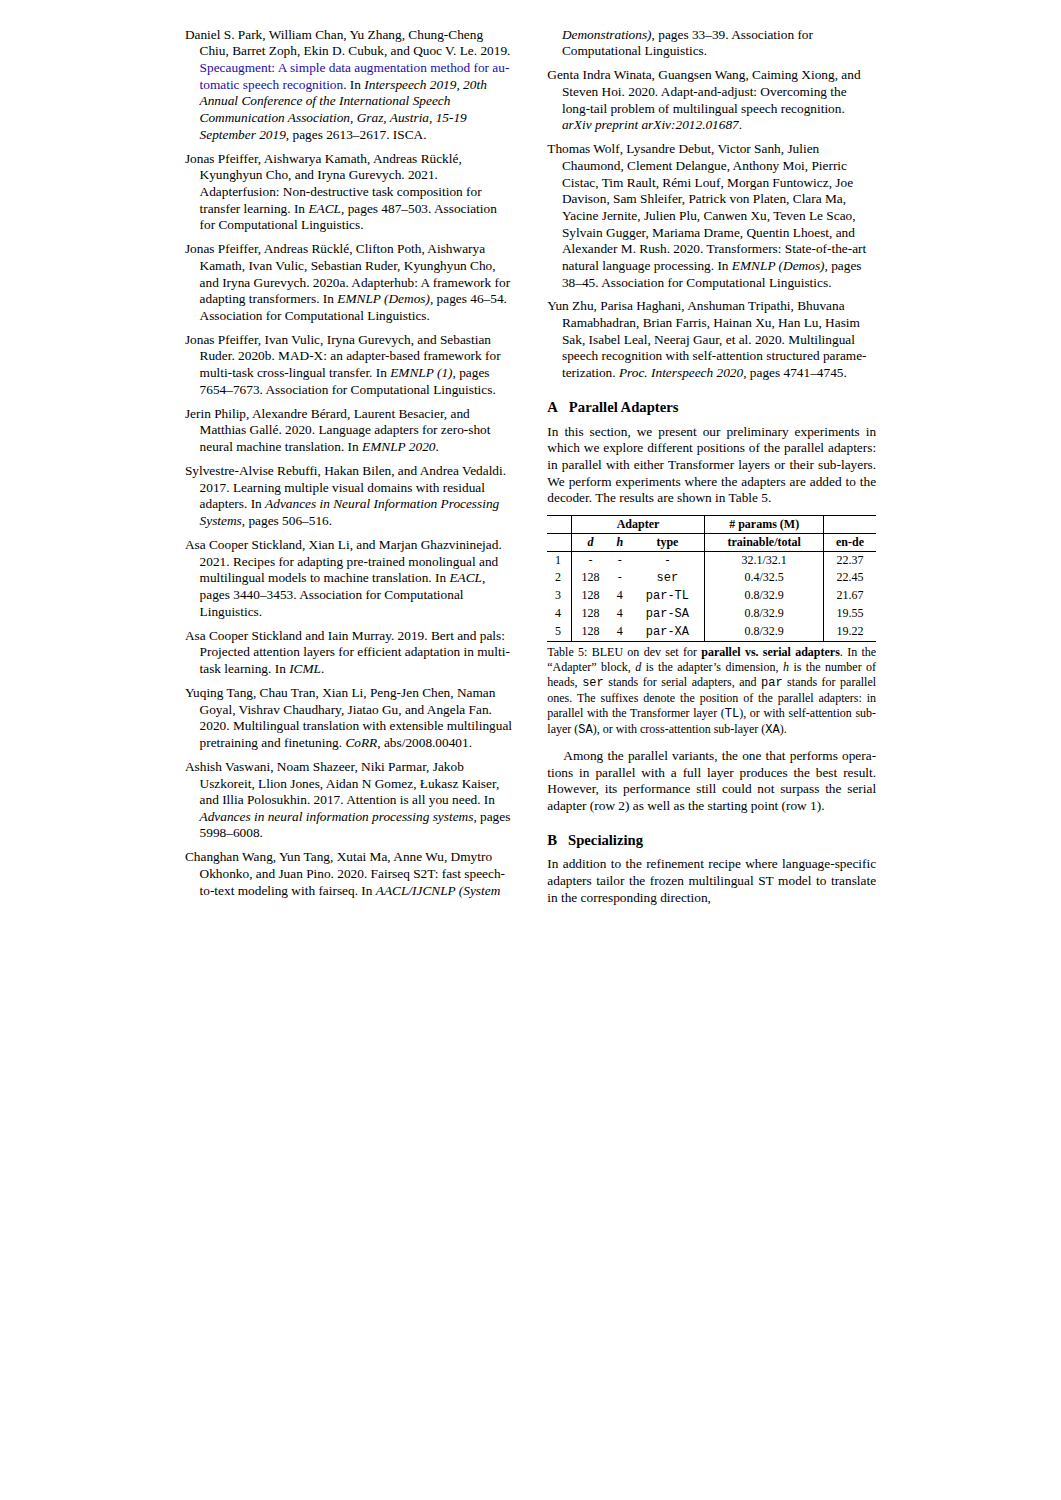Daniel S. Park, William Chan, Yu Zhang, Chung-Cheng Chiu, Barret Zoph, Ekin D. Cubuk, and Quoc V. Le. 2019. Specaugment: A simple data augmentation method for automatic speech recognition. In Interspeech 2019, 20th Annual Conference of the International Speech Communication Association, Graz, Austria, 15-19 September 2019, pages 2613–2617. ISCA.
Jonas Pfeiffer, Aishwarya Kamath, Andreas Rücklé, Kyunghyun Cho, and Iryna Gurevych. 2021. Adapterfusion: Non-destructive task composition for transfer learning. In EACL, pages 487–503. Association for Computational Linguistics.
Jonas Pfeiffer, Andreas Rücklé, Clifton Poth, Aishwarya Kamath, Ivan Vulic, Sebastian Ruder, Kyunghyun Cho, and Iryna Gurevych. 2020a. Adapterhub: A framework for adapting transformers. In EMNLP (Demos), pages 46–54. Association for Computational Linguistics.
Jonas Pfeiffer, Ivan Vulic, Iryna Gurevych, and Sebastian Ruder. 2020b. MAD-X: an adapter-based framework for multi-task cross-lingual transfer. In EMNLP (1), pages 7654–7673. Association for Computational Linguistics.
Jerin Philip, Alexandre Bérard, Laurent Besacier, and Matthias Gallé. 2020. Language adapters for zero-shot neural machine translation. In EMNLP 2020.
Sylvestre-Alvise Rebuffi, Hakan Bilen, and Andrea Vedaldi. 2017. Learning multiple visual domains with residual adapters. In Advances in Neural Information Processing Systems, pages 506–516.
Asa Cooper Stickland, Xian Li, and Marjan Ghazvininejad. 2021. Recipes for adapting pre-trained monolingual and multilingual models to machine translation. In EACL, pages 3440–3453. Association for Computational Linguistics.
Asa Cooper Stickland and Iain Murray. 2019. Bert and pals: Projected attention layers for efficient adaptation in multi-task learning. In ICML.
Yuqing Tang, Chau Tran, Xian Li, Peng-Jen Chen, Naman Goyal, Vishrav Chaudhary, Jiatao Gu, and Angela Fan. 2020. Multilingual translation with extensible multilingual pretraining and finetuning. CoRR, abs/2008.00401.
Ashish Vaswani, Noam Shazeer, Niki Parmar, Jakob Uszkoreit, Llion Jones, Aidan N Gomez, Łukasz Kaiser, and Illia Polosukhin. 2017. Attention is all you need. In Advances in neural information processing systems, pages 5998–6008.
Changhan Wang, Yun Tang, Xutai Ma, Anne Wu, Dmytro Okhonko, and Juan Pino. 2020. Fairseq S2T: fast speech-to-text modeling with fairseq. In AACL/IJCNLP (System Demonstrations), pages 33–39. Association for Computational Linguistics.
Genta Indra Winata, Guangsen Wang, Caiming Xiong, and Steven Hoi. 2020. Adapt-and-adjust: Overcoming the long-tail problem of multilingual speech recognition. arXiv preprint arXiv:2012.01687.
Thomas Wolf, Lysandre Debut, Victor Sanh, Julien Chaumond, Clement Delangue, Anthony Moi, Pierric Cistac, Tim Rault, Rémi Louf, Morgan Funtowicz, Joe Davison, Sam Shleifer, Patrick von Platen, Clara Ma, Yacine Jernite, Julien Plu, Canwen Xu, Teven Le Scao, Sylvain Gugger, Mariama Drame, Quentin Lhoest, and Alexander M. Rush. 2020. Transformers: State-of-the-art natural language processing. In EMNLP (Demos), pages 38–45. Association for Computational Linguistics.
Yun Zhu, Parisa Haghani, Anshuman Tripathi, Bhuvana Ramabhadran, Brian Farris, Hainan Xu, Han Lu, Hasim Sak, Isabel Leal, Neeraj Gaur, et al. 2020. Multilingual speech recognition with self-attention structured parameterization. Proc. Interspeech 2020, pages 4741–4745.
A Parallel Adapters
In this section, we present our preliminary experiments in which we explore different positions of the parallel adapters: in parallel with either Transformer layers or their sub-layers. We perform experiments where the adapters are added to the decoder. The results are shown in Table 5.
| | Adapter | # params (M) | |
| --- | --- | --- | --- |
| | d | h | type | trainable/total | en-de |
| 1 | - | - | - | 32.1/32.1 | 22.37 |
| 2 | 128 | - | ser | 0.4/32.5 | 22.45 |
| 3 | 128 | 4 | par-TL | 0.8/32.9 | 21.67 |
| 4 | 128 | 4 | par-SA | 0.8/32.9 | 19.55 |
| 5 | 128 | 4 | par-XA | 0.8/32.9 | 19.22 |
Table 5: BLEU on dev set for parallel vs. serial adapters. In the “Adapter” block, d is the adapter’s dimension, h is the number of heads, ser stands for serial adapters, and par stands for parallel ones. The suffixes denote the position of the parallel adapters: in parallel with the Transformer layer (TL), or with self-attention sub-layer (SA), or with cross-attention sub-layer (XA).
Among the parallel variants, the one that performs operations in parallel with a full layer produces the best result. However, its performance still could not surpass the serial adapter (row 2) as well as the starting point (row 1).
B Specializing
In addition to the refinement recipe where language-specific adapters tailor the frozen multilingual ST model to translate in the corresponding direction,